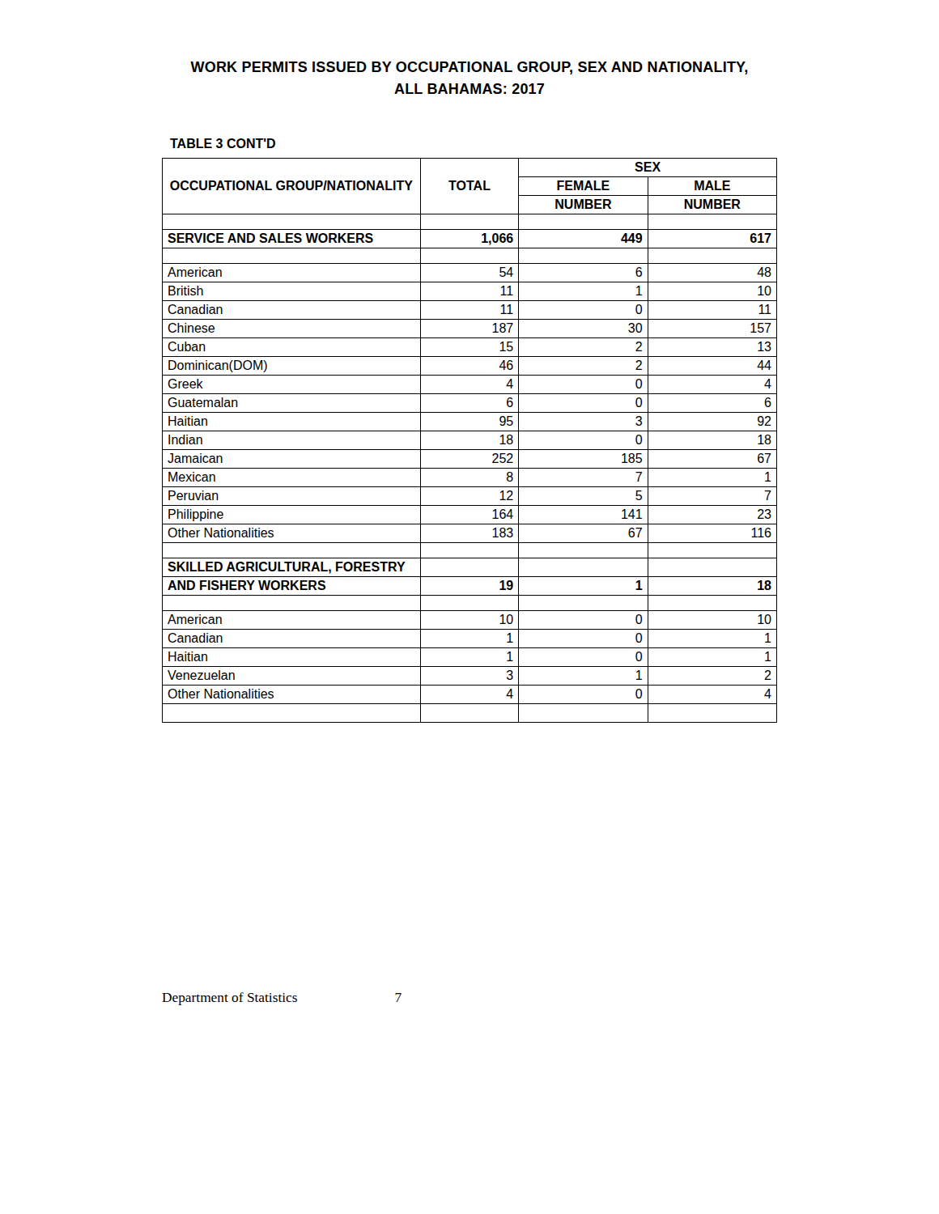WORK PERMITS ISSUED BY OCCUPATIONAL GROUP, SEX AND NATIONALITY, ALL BAHAMAS: 2017
TABLE 3 CONT'D
| OCCUPATIONAL GROUP/NATIONALITY | TOTAL | SEX |
| --- | --- | --- |
| FEMALE | MALE |
| NUMBER | NUMBER |
| SERVICE AND SALES WORKERS | 1,066 | 449 | 617 |
| American | 54 | 6 | 48 |
| British | 11 | 1 | 10 |
| Canadian | 11 | 0 | 11 |
| Chinese | 187 | 30 | 157 |
| Cuban | 15 | 2 | 13 |
| Dominican(DOM) | 46 | 2 | 44 |
| Greek | 4 | 0 | 4 |
| Guatemalan | 6 | 0 | 6 |
| Haitian | 95 | 3 | 92 |
| Indian | 18 | 0 | 18 |
| Jamaican | 252 | 185 | 67 |
| Mexican | 8 | 7 | 1 |
| Peruvian | 12 | 5 | 7 |
| Philippine | 164 | 141 | 23 |
| Other Nationalities | 183 | 67 | 116 |
| SKILLED AGRICULTURAL, FORESTRY | | | |
| AND FISHERY WORKERS | 19 | 1 | 18 |
| American | 10 | 0 | 10 |
| Canadian | 1 | 0 | 1 |
| Haitian | 1 | 0 | 1 |
| Venezuelan | 3 | 1 | 2 |
| Other Nationalities | 4 | 0 | 4 |
Department of Statistics 7